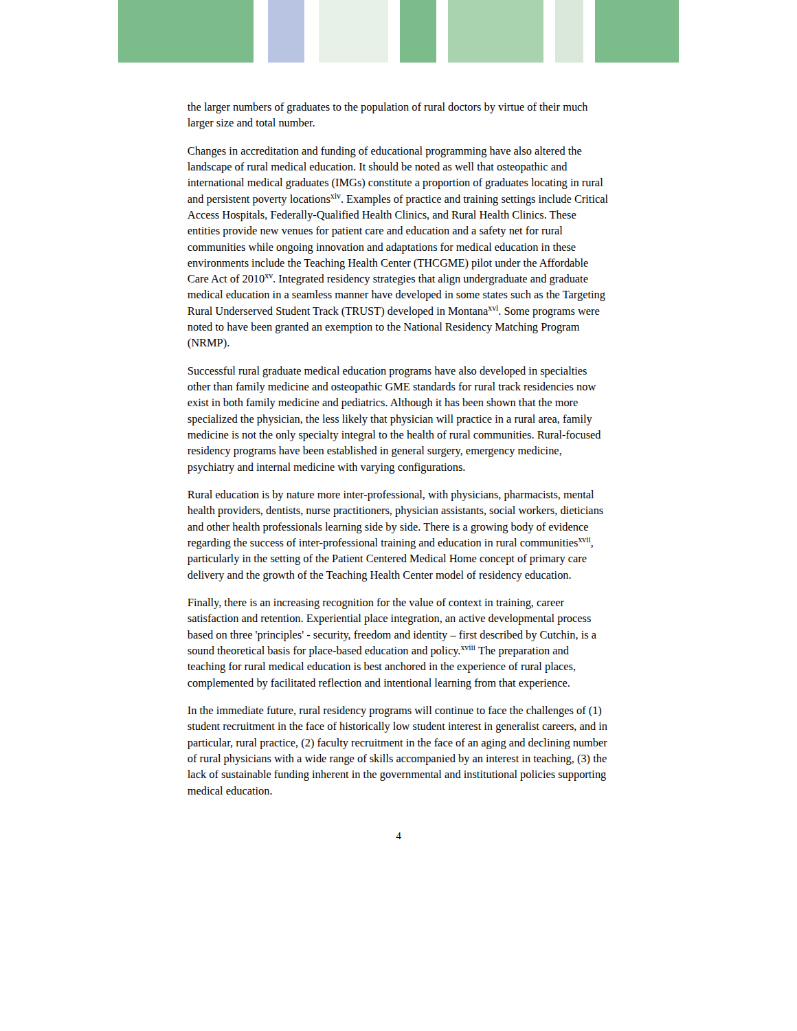the larger numbers of graduates to the population of rural doctors by virtue of their much larger size and total number.
Changes in accreditation and funding of educational programming have also altered the landscape of rural medical education. It should be noted as well that osteopathic and international medical graduates (IMGs) constitute a proportion of graduates locating in rural and persistent poverty locationsxiv. Examples of practice and training settings include Critical Access Hospitals, Federally-Qualified Health Clinics, and Rural Health Clinics. These entities provide new venues for patient care and education and a safety net for rural communities while ongoing innovation and adaptations for medical education in these environments include the Teaching Health Center (THCGME) pilot under the Affordable Care Act of 2010xv. Integrated residency strategies that align undergraduate and graduate medical education in a seamless manner have developed in some states such as the Targeting Rural Underserved Student Track (TRUST) developed in Montanaxvi. Some programs were noted to have been granted an exemption to the National Residency Matching Program (NRMP).
Successful rural graduate medical education programs have also developed in specialties other than family medicine and osteopathic GME standards for rural track residencies now exist in both family medicine and pediatrics. Although it has been shown that the more specialized the physician, the less likely that physician will practice in a rural area, family medicine is not the only specialty integral to the health of rural communities. Rural-focused residency programs have been established in general surgery, emergency medicine, psychiatry and internal medicine with varying configurations.
Rural education is by nature more inter-professional, with physicians, pharmacists, mental health providers, dentists, nurse practitioners, physician assistants, social workers, dieticians and other health professionals learning side by side. There is a growing body of evidence regarding the success of inter-professional training and education in rural communitiesxvii, particularly in the setting of the Patient Centered Medical Home concept of primary care delivery and the growth of the Teaching Health Center model of residency education.
Finally, there is an increasing recognition for the value of context in training, career satisfaction and retention. Experiential place integration, an active developmental process based on three 'principles' - security, freedom and identity – first described by Cutchin, is a sound theoretical basis for place-based education and policy.xviii The preparation and teaching for rural medical education is best anchored in the experience of rural places, complemented by facilitated reflection and intentional learning from that experience.
In the immediate future, rural residency programs will continue to face the challenges of (1) student recruitment in the face of historically low student interest in generalist careers, and in particular, rural practice, (2) faculty recruitment in the face of an aging and declining number of rural physicians with a wide range of skills accompanied by an interest in teaching, (3) the lack of sustainable funding inherent in the governmental and institutional policies supporting medical education.
4